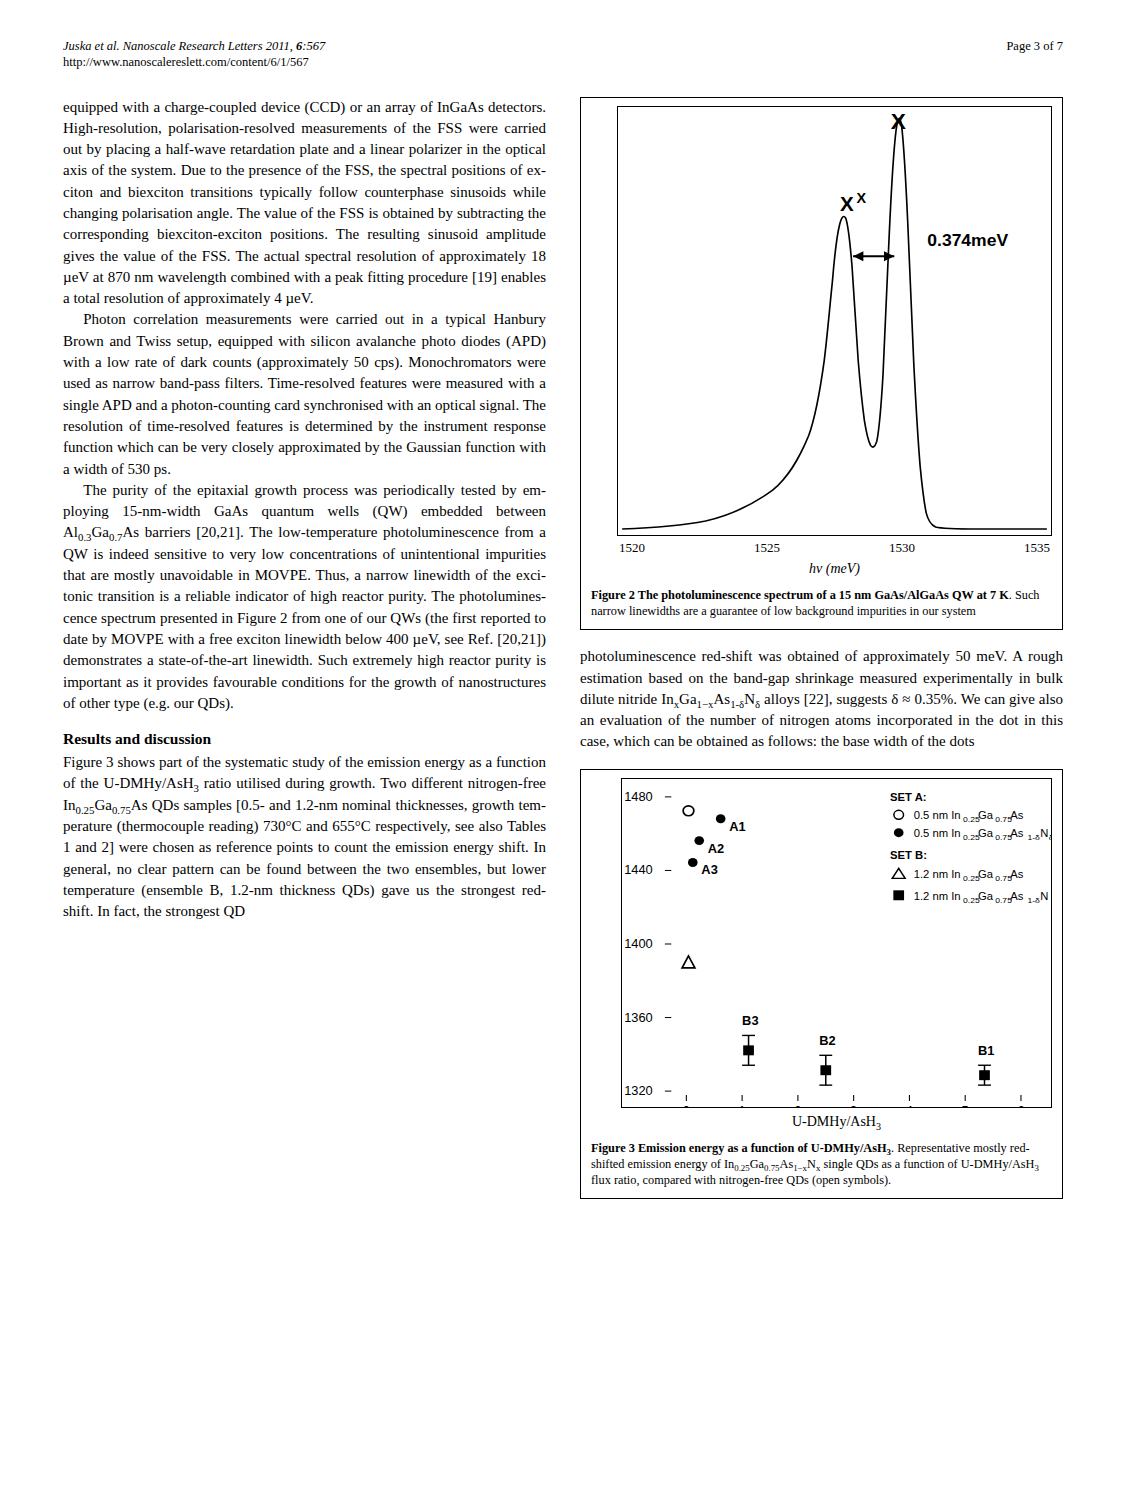Juska et al. Nanoscale Research Letters 2011, 6:567
http://www.nanoscalereslett.com/content/6/1/567
Page 3 of 7
equipped with a charge-coupled device (CCD) or an array of InGaAs detectors. High-resolution, polarisation-resolved measurements of the FSS were carried out by placing a half-wave retardation plate and a linear polarizer in the optical axis of the system. Due to the presence of the FSS, the spectral positions of exciton and biexciton transitions typically follow counterphase sinusoids while changing polarisation angle. The value of the FSS is obtained by subtracting the corresponding biexciton-exciton positions. The resulting sinusoid amplitude gives the value of the FSS. The actual spectral resolution of approximately 18 µeV at 870 nm wavelength combined with a peak fitting procedure [19] enables a total resolution of approximately 4 µeV.
Photon correlation measurements were carried out in a typical Hanbury Brown and Twiss setup, equipped with silicon avalanche photo diodes (APD) with a low rate of dark counts (approximately 50 cps). Monochromators were used as narrow band-pass filters. Time-resolved features were measured with a single APD and a photon-counting card synchronised with an optical signal. The resolution of time-resolved features is determined by the instrument response function which can be very closely approximated by the Gaussian function with a width of 530 ps.
The purity of the epitaxial growth process was periodically tested by employing 15-nm-width GaAs quantum wells (QW) embedded between Al0.3Ga0.7As barriers [20,21]. The low-temperature photoluminescence from a QW is indeed sensitive to very low concentrations of unintentional impurities that are mostly unavoidable in MOVPE. Thus, a narrow linewidth of the excitonic transition is a reliable indicator of high reactor purity. The photoluminescence spectrum presented in Figure 2 from one of our QWs (the first reported to date by MOVPE with a free exciton linewidth below 400 µeV, see Ref. [20,21]) demonstrates a state-of-the-art linewidth. Such extremely high reactor purity is important as it provides favourable conditions for the growth of nanostructures of other type (e.g. our QDs).
Results and discussion
Figure 3 shows part of the systematic study of the emission energy as a function of the U-DMHy/AsH3 ratio utilised during growth. Two different nitrogen-free In0.25Ga0.75As QDs samples [0.5- and 1.2-nm nominal thicknesses, growth temperature (thermocouple reading) 730°C and 655°C respectively, see also Tables 1 and 2] were chosen as reference points to count the emission energy shift. In general, no clear pattern can be found between the two ensembles, but lower temperature (ensemble B, 1.2-nm thickness QDs) gave us the strongest red-shift. In fact, the strongest QD
Intensity (arb. u.)
X X X 0.374meV
1520152515301535
hν (meV)
Figure 2 The photoluminescence spectrum of a 15 nm GaAs/AlGaAs QW at 7 K. Such narrow linewidths are a guarantee of low background impurities in our system
photoluminescence red-shift was obtained of approximately 50 meV. A rough estimation based on the band-gap shrinkage measured experimentally in bulk dilute nitride InxGa1−xAs1-δNδ alloys [22], suggests δ ≈ 0.35%. We can give also an evaluation of the number of nitrogen atoms incorporated in the dot in this case, which can be obtained as follows: the base width of the dots
Energy (meV)
1480 1440 1400 1360 1320 0 1 2 3 4 5 6 A1 A2 A3 B3 B2 B1 SET A: 0.5 nm In 0.25 Ga 0.75 As 0.5 nm In 0.25 Ga 0.75 As 1-δ N δ SET B: 1.2 nm In 0.25 Ga 0.75 As 1.2 nm In 0.25 Ga 0.75 As 1-δ N
U-DMHy/AsH3
Figure 3 Emission energy as a function of U-DMHy/AsH3. Representative mostly red-shifted emission energy of In0.25Ga0.75As1−xNx single QDs as a function of U-DMHy/AsH3 flux ratio, compared with nitrogen-free QDs (open symbols).